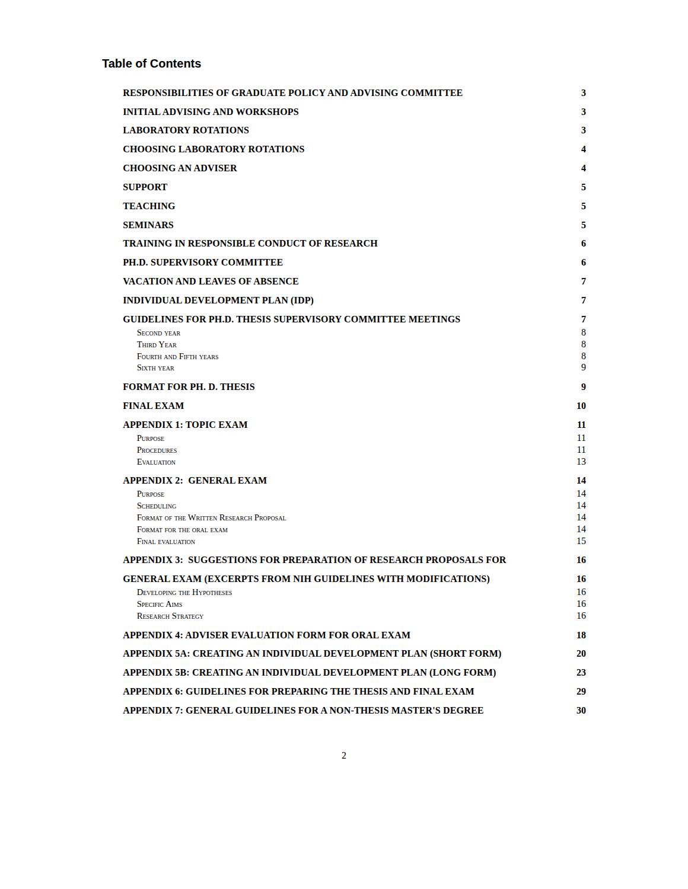Table of Contents
Responsibilities of Graduate Policy and Advising Committee 3
Initial Advising and Workshops 3
Laboratory Rotations 3
Choosing Laboratory Rotations 4
Choosing an Adviser 4
Support 5
Teaching 5
Seminars 5
Training in Responsible Conduct of Research 6
Ph.D. Supervisory Committee 6
Vacation and Leaves of Absence 7
Individual Development Plan (IDP) 7
Guidelines for Ph.D. Thesis Supervisory Committee Meetings 7
Second year 8
Third Year 8
Fourth and Fifth years 8
Sixth year 9
Format for Ph. D. Thesis 9
Final Exam 10
Appendix 1: Topic Exam 11
Purpose 11
Procedures 11
Evaluation 13
Appendix 2: General Exam 14
Purpose 14
Scheduling 14
Format of the Written Research Proposal 14
Format for the oral exam 14
Final evaluation 15
Appendix 3: Suggestions for Preparation of Research Proposals for 16
General Exam (Excerpts from NIH Guidelines with Modifications) 16
Developing the Hypotheses 16
Specific Aims 16
Research Strategy 16
Appendix 4: Adviser Evaluation Form for Oral Exam 18
Appendix 5A: Creating an Individual Development Plan (short form) 20
Appendix 5B: Creating an Individual Development Plan (long form) 23
Appendix 6: Guidelines for Preparing the Thesis and Final Exam 29
Appendix 7: General Guidelines for a Non-Thesis Master's Degree 30
2